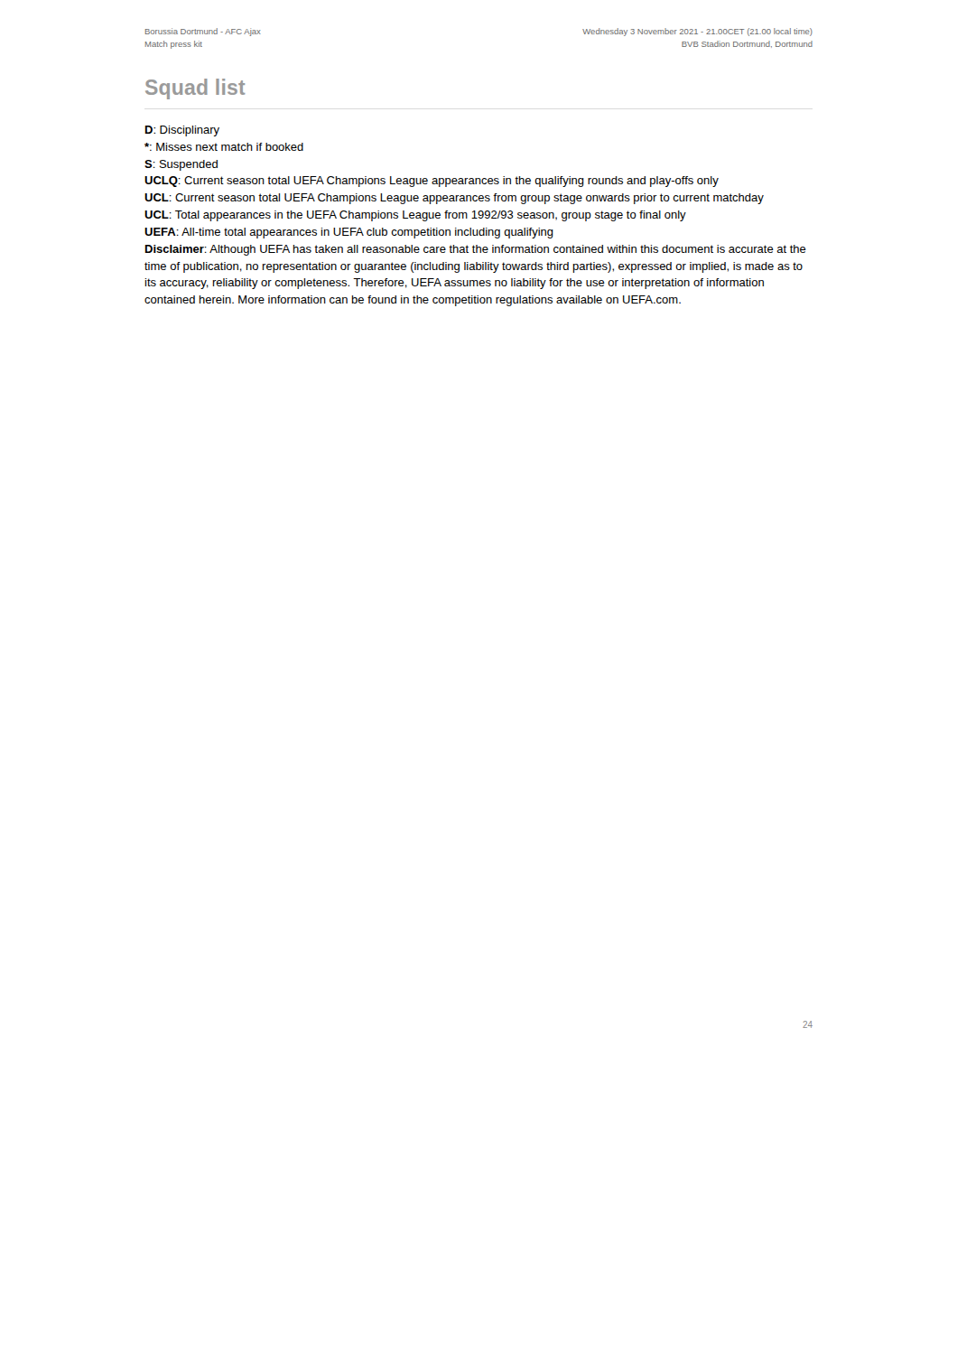Borussia Dortmund - AFC Ajax
Wednesday 3 November 2021 - 21.00CET (21.00 local time)
Match press kit
BVB Stadion Dortmund, Dortmund
Squad list
D: Disciplinary
*: Misses next match if booked
S: Suspended
UCLQ: Current season total UEFA Champions League appearances in the qualifying rounds and play-offs only
UCL: Current season total UEFA Champions League appearances from group stage onwards prior to current matchday
UCL: Total appearances in the UEFA Champions League from 1992/93 season, group stage to final only
UEFA: All-time total appearances in UEFA club competition including qualifying
Disclaimer: Although UEFA has taken all reasonable care that the information contained within this document is accurate at the time of publication, no representation or guarantee (including liability towards third parties), expressed or implied, is made as to its accuracy, reliability or completeness. Therefore, UEFA assumes no liability for the use or interpretation of information contained herein. More information can be found in the competition regulations available on UEFA.com.
24